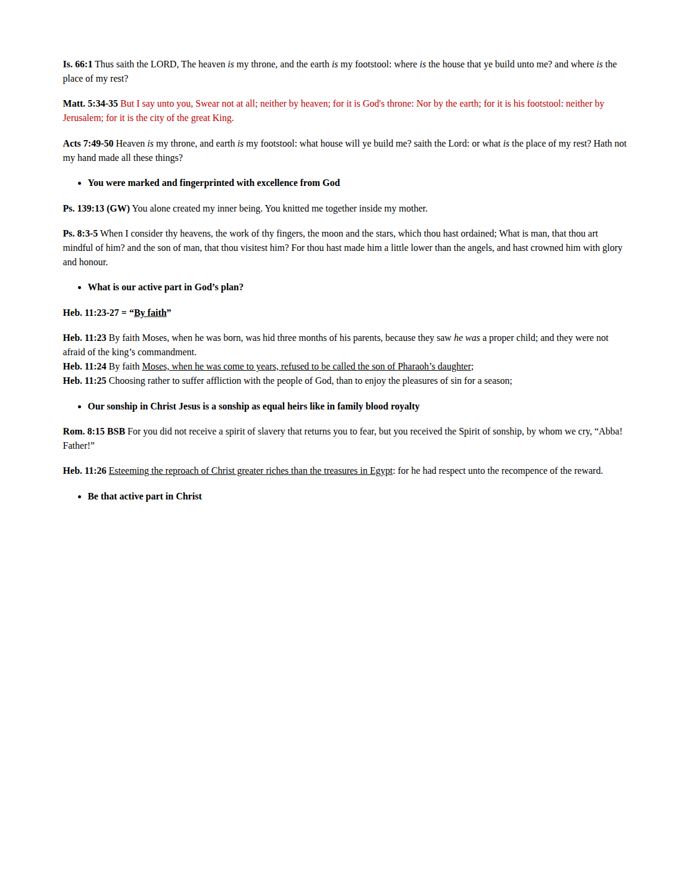Is. 66:1 Thus saith the LORD, The heaven is my throne, and the earth is my footstool: where is the house that ye build unto me? and where is the place of my rest?
Matt. 5:34-35 But I say unto you, Swear not at all; neither by heaven; for it is God's throne: Nor by the earth; for it is his footstool: neither by Jerusalem; for it is the city of the great King.
Acts 7:49-50 Heaven is my throne, and earth is my footstool: what house will ye build me? saith the Lord: or what is the place of my rest? Hath not my hand made all these things?
You were marked and fingerprinted with excellence from God
Ps. 139:13 (GW) You alone created my inner being. You knitted me together inside my mother.
Ps. 8:3-5 When I consider thy heavens, the work of thy fingers, the moon and the stars, which thou hast ordained; What is man, that thou art mindful of him? and the son of man, that thou visitest him? For thou hast made him a little lower than the angels, and hast crowned him with glory and honour.
What is our active part in God’s plan?
Heb. 11:23-27 = “By faith”
Heb. 11:23 By faith Moses, when he was born, was hid three months of his parents, because they saw he was a proper child; and they were not afraid of the king’s commandment.
Heb. 11:24 By faith Moses, when he was come to years, refused to be called the son of Pharaoh’s daughter;
Heb. 11:25 Choosing rather to suffer affliction with the people of God, than to enjoy the pleasures of sin for a season;
Our sonship in Christ Jesus is a sonship as equal heirs like in family blood royalty
Rom. 8:15 BSB For you did not receive a spirit of slavery that returns you to fear, but you received the Spirit of sonship, by whom we cry, “Abba! Father!”
Heb. 11:26 Esteeming the reproach of Christ greater riches than the treasures in Egypt: for he had respect unto the recompence of the reward.
Be that active part in Christ